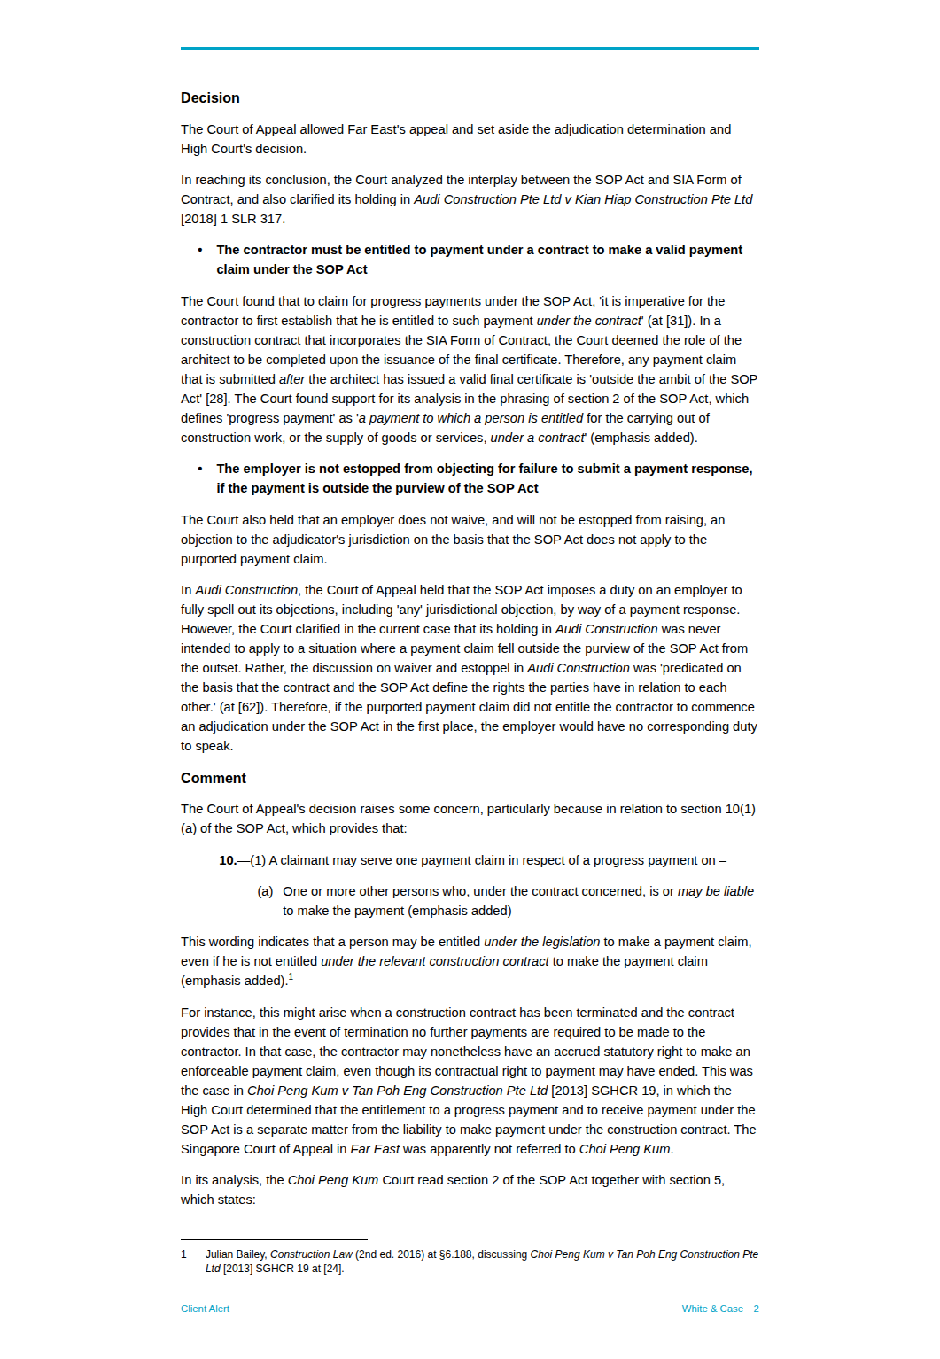Decision
The Court of Appeal allowed Far East's appeal and set aside the adjudication determination and High Court's decision.
In reaching its conclusion, the Court analyzed the interplay between the SOP Act and SIA Form of Contract, and also clarified its holding in Audi Construction Pte Ltd v Kian Hiap Construction Pte Ltd [2018] 1 SLR 317.
The contractor must be entitled to payment under a contract to make a valid payment claim under the SOP Act
The Court found that to claim for progress payments under the SOP Act, 'it is imperative for the contractor to first establish that he is entitled to such payment under the contract' (at [31]). In a construction contract that incorporates the SIA Form of Contract, the Court deemed the role of the architect to be completed upon the issuance of the final certificate. Therefore, any payment claim that is submitted after the architect has issued a valid final certificate is 'outside the ambit of the SOP Act' [28]. The Court found support for its analysis in the phrasing of section 2 of the SOP Act, which defines 'progress payment' as 'a payment to which a person is entitled for the carrying out of construction work, or the supply of goods or services, under a contract' (emphasis added).
The employer is not estopped from objecting for failure to submit a payment response, if the payment is outside the purview of the SOP Act
The Court also held that an employer does not waive, and will not be estopped from raising, an objection to the adjudicator's jurisdiction on the basis that the SOP Act does not apply to the purported payment claim.
In Audi Construction, the Court of Appeal held that the SOP Act imposes a duty on an employer to fully spell out its objections, including 'any' jurisdictional objection, by way of a payment response. However, the Court clarified in the current case that its holding in Audi Construction was never intended to apply to a situation where a payment claim fell outside the purview of the SOP Act from the outset. Rather, the discussion on waiver and estoppel in Audi Construction was 'predicated on the basis that the contract and the SOP Act define the rights the parties have in relation to each other.' (at [62]). Therefore, if the purported payment claim did not entitle the contractor to commence an adjudication under the SOP Act in the first place, the employer would have no corresponding duty to speak.
Comment
The Court of Appeal's decision raises some concern, particularly because in relation to section 10(1)(a) of the SOP Act, which provides that:
10.—(1) A claimant may serve one payment claim in respect of a progress payment on –
(a) One or more other persons who, under the contract concerned, is or may be liable to make the payment (emphasis added)
This wording indicates that a person may be entitled under the legislation to make a payment claim, even if he is not entitled under the relevant construction contract to make the payment claim (emphasis added).1
For instance, this might arise when a construction contract has been terminated and the contract provides that in the event of termination no further payments are required to be made to the contractor. In that case, the contractor may nonetheless have an accrued statutory right to make an enforceable payment claim, even though its contractual right to payment may have ended. This was the case in Choi Peng Kum v Tan Poh Eng Construction Pte Ltd [2013] SGHCR 19, in which the High Court determined that the entitlement to a progress payment and to receive payment under the SOP Act is a separate matter from the liability to make payment under the construction contract. The Singapore Court of Appeal in Far East was apparently not referred to Choi Peng Kum.
In its analysis, the Choi Peng Kum Court read section 2 of the SOP Act together with section 5, which states:
1 Julian Bailey, Construction Law (2nd ed. 2016) at §6.188, discussing Choi Peng Kum v Tan Poh Eng Construction Pte Ltd [2013] SGHCR 19 at [24].
Client Alert White & Case2